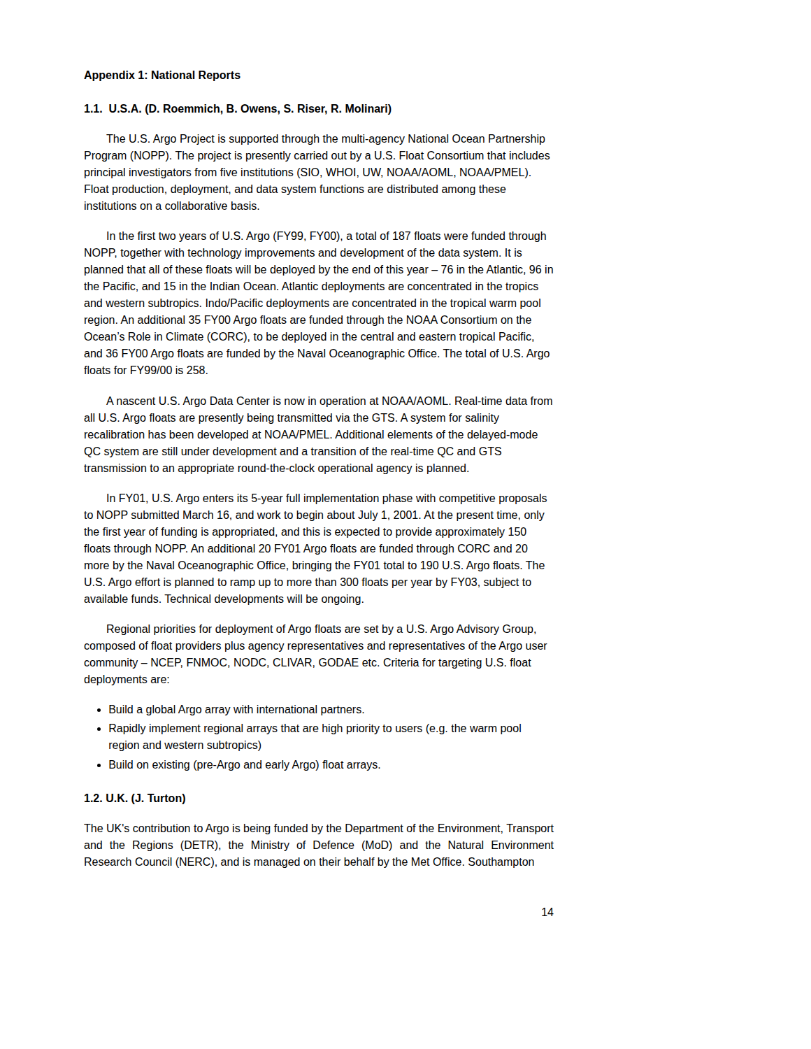Appendix 1: National Reports
1.1. U.S.A. (D. Roemmich, B. Owens, S. Riser, R. Molinari)
The U.S. Argo Project is supported through the multi-agency National Ocean Partnership Program (NOPP). The project is presently carried out by a U.S. Float Consortium that includes principal investigators from five institutions (SIO, WHOI, UW, NOAA/AOML, NOAA/PMEL). Float production, deployment, and data system functions are distributed among these institutions on a collaborative basis.
In the first two years of U.S. Argo (FY99, FY00), a total of 187 floats were funded through NOPP, together with technology improvements and development of the data system. It is planned that all of these floats will be deployed by the end of this year – 76 in the Atlantic, 96 in the Pacific, and 15 in the Indian Ocean. Atlantic deployments are concentrated in the tropics and western subtropics. Indo/Pacific deployments are concentrated in the tropical warm pool region. An additional 35 FY00 Argo floats are funded through the NOAA Consortium on the Ocean’s Role in Climate (CORC), to be deployed in the central and eastern tropical Pacific, and 36 FY00 Argo floats are funded by the Naval Oceanographic Office. The total of U.S. Argo floats for FY99/00 is 258.
A nascent U.S. Argo Data Center is now in operation at NOAA/AOML. Real-time data from all U.S. Argo floats are presently being transmitted via the GTS. A system for salinity recalibration has been developed at NOAA/PMEL. Additional elements of the delayed-mode QC system are still under development and a transition of the real-time QC and GTS transmission to an appropriate round-the-clock operational agency is planned.
In FY01, U.S. Argo enters its 5-year full implementation phase with competitive proposals to NOPP submitted March 16, and work to begin about July 1, 2001. At the present time, only the first year of funding is appropriated, and this is expected to provide approximately 150 floats through NOPP. An additional 20 FY01 Argo floats are funded through CORC and 20 more by the Naval Oceanographic Office, bringing the FY01 total to 190 U.S. Argo floats. The U.S. Argo effort is planned to ramp up to more than 300 floats per year by FY03, subject to available funds. Technical developments will be ongoing.
Regional priorities for deployment of Argo floats are set by a U.S. Argo Advisory Group, composed of float providers plus agency representatives and representatives of the Argo user community – NCEP, FNMOC, NODC, CLIVAR, GODAE etc. Criteria for targeting U.S. float deployments are:
Build a global Argo array with international partners.
Rapidly implement regional arrays that are high priority to users (e.g. the warm pool region and western subtropics)
Build on existing (pre-Argo and early Argo) float arrays.
1.2. U.K. (J. Turton)
The UK's contribution to Argo is being funded by the Department of the Environment, Transport and the Regions (DETR), the Ministry of Defence (MoD) and the Natural Environment Research Council (NERC), and is managed on their behalf by the Met Office. Southampton
14